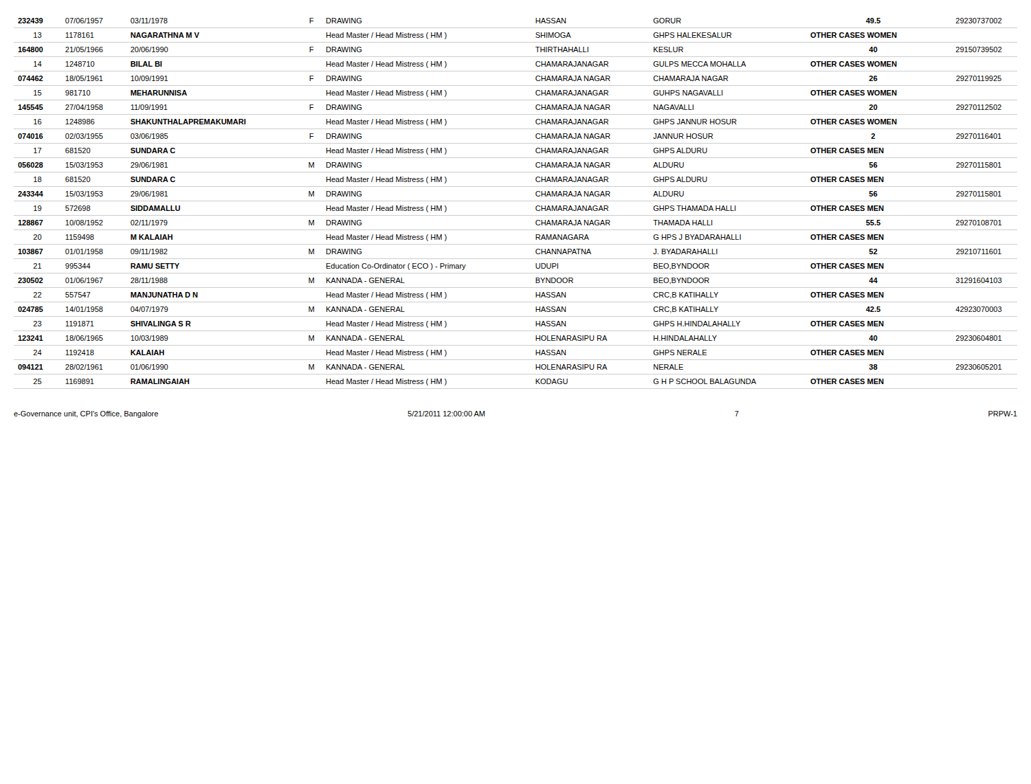| 232439 | 07/06/1957 | 03/11/1978 | F | DRAWING | HASSAN | GORUR | 49.5 | 29230737002 |
| 13 | 1178161 | NAGARATHNA M V | | Head Master / Head Mistress ( HM ) | SHIMOGA | GHPS HALEKESALUR | OTHER CASES WOMEN | |
| 164800 | 21/05/1966 | 20/06/1990 | F | DRAWING | THIRTHAHALLI | KESLUR | 40 | 29150739502 |
| 14 | 1248710 | BILAL BI | | Head Master / Head Mistress ( HM ) | CHAMARAJANAGAR | GULPS MECCA MOHALLA | OTHER CASES WOMEN | |
| 074462 | 18/05/1961 | 10/09/1991 | F | DRAWING | CHAMARAJA NAGAR | CHAMARAJA NAGAR | 26 | 29270119925 |
| 15 | 981710 | MEHARUNNISA | | Head Master / Head Mistress ( HM ) | CHAMARAJANAGAR | GUHPS NAGAVALLI | OTHER CASES WOMEN | |
| 145545 | 27/04/1958 | 11/09/1991 | F | DRAWING | CHAMARAJA NAGAR | NAGAVALLI | 20 | 29270112502 |
| 16 | 1248986 | SHAKUNTHALAPREMAKUMARI | | Head Master / Head Mistress ( HM ) | CHAMARAJANAGAR | GHPS JANNUR HOSUR | OTHER CASES WOMEN | |
| 074016 | 02/03/1955 | 03/06/1985 | F | DRAWING | CHAMARAJA NAGAR | JANNUR HOSUR | 2 | 29270116401 |
| 17 | 681520 | SUNDARA C | | Head Master / Head Mistress ( HM ) | CHAMARAJANAGAR | GHPS ALDURU | OTHER CASES MEN | |
| 056028 | 15/03/1953 | 29/06/1981 | M | DRAWING | CHAMARAJA NAGAR | ALDURU | 56 | 29270115801 |
| 18 | 681520 | SUNDARA C | | Head Master / Head Mistress ( HM ) | CHAMARAJANAGAR | GHPS ALDURU | OTHER CASES MEN | |
| 243344 | 15/03/1953 | 29/06/1981 | M | DRAWING | CHAMARAJA NAGAR | ALDURU | 56 | 29270115801 |
| 19 | 572698 | SIDDAMALLU | | Head Master / Head Mistress ( HM ) | CHAMARAJANAGAR | GHPS THAMADA HALLI | OTHER CASES MEN | |
| 128867 | 10/08/1952 | 02/11/1979 | M | DRAWING | CHAMARAJA NAGAR | THAMADA HALLI | 55.5 | 29270108701 |
| 20 | 1159498 | M KALAIAH | | Head Master / Head Mistress ( HM ) | RAMANAGARA | G HPS J BYADARAHALLI | OTHER CASES MEN | |
| 103867 | 01/01/1958 | 09/11/1982 | M | DRAWING | CHANNAPATNA | J. BYADARAHALLI | 52 | 29210711601 |
| 21 | 995344 | RAMU SETTY | | Education Co-Ordinator ( ECO ) - Primary | UDUPI | BEO,BYNDOOR | OTHER CASES MEN | |
| 230502 | 01/06/1967 | 28/11/1988 | M | KANNADA - GENERAL | BYNDOOR | BEO,BYNDOOR | 44 | 31291604103 |
| 22 | 557547 | MANJUNATHA D N | | Head Master / Head Mistress ( HM ) | HASSAN | CRC,B KATIHALLY | OTHER CASES MEN | |
| 024785 | 14/01/1958 | 04/07/1979 | M | KANNADA - GENERAL | HASSAN | CRC,B KATIHALLY | 42.5 | 42923070003 |
| 23 | 1191871 | SHIVALINGA S R | | Head Master / Head Mistress ( HM ) | HASSAN | GHPS H.HINDALAHALLY | OTHER CASES MEN | |
| 123241 | 18/06/1965 | 10/03/1989 | M | KANNADA - GENERAL | HOLENARASIPU RA | H.HINDALAHALLY | 40 | 29230604801 |
| 24 | 1192418 | KALAIAH | | Head Master / Head Mistress ( HM ) | HASSAN | GHPS NERALE | OTHER CASES MEN | |
| 094121 | 28/02/1961 | 01/06/1990 | M | KANNADA - GENERAL | HOLENARASIPU RA | NERALE | 38 | 29230605201 |
| 25 | 1169891 | RAMALINGAIAH | | Head Master / Head Mistress ( HM ) | KODAGU | G H P SCHOOL BALAGUNDA | OTHER CASES MEN | |
e-Governance unit, CPI's Office, Bangalore 5/21/2011 12:00:00 AM 7 PRPW-1